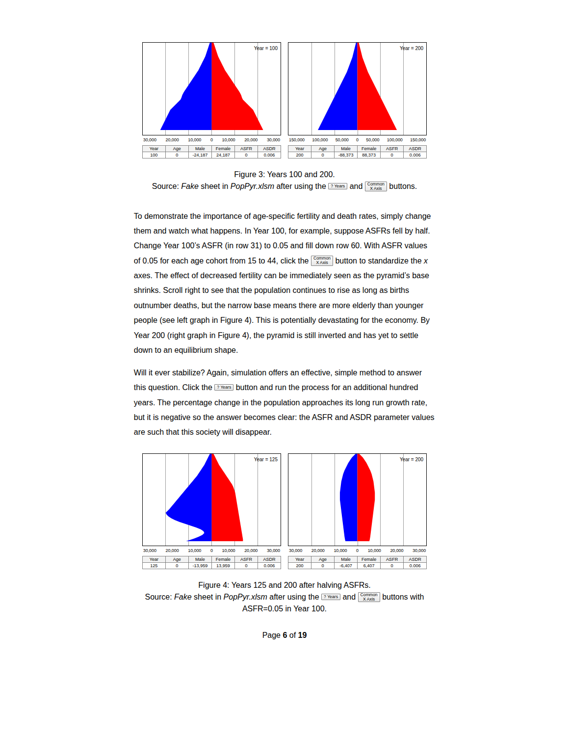Year = 100
30,00020,00010,000010,00020,00030,000
| Year | Age | Male | Female | ASFR | ASDR |
| --- | --- | --- | --- | --- | --- |
| 100 | 0 | -24,187 | 24,187 | 0 | 0.006 |
Year = 200
150,000100,00050,000050,000100,000150,000
| Year | Age | Male | Female | ASFR | ASDR |
| --- | --- | --- | --- | --- | --- |
| 200 | 0 | -88,373 | 88,373 | 0 | 0.006 |
Figure 3: Years 100 and 200. Source: Fake sheet in PopPyr.xlsm after using the ? Years and Common X Axis buttons.
To demonstrate the importance of age-specific fertility and death rates, simply change them and watch what happens. In Year 100, for example, suppose ASFRs fell by half. Change Year 100’s ASFR (in row 31) to 0.05 and fill down row 60. With ASFR values of 0.05 for each age cohort from 15 to 44, click the Common X Axis button to standardize the x axes. The effect of decreased fertility can be immediately seen as the pyramid’s base shrinks. Scroll right to see that the population continues to rise as long as births outnumber deaths, but the narrow base means there are more elderly than younger people (see left graph in Figure 4). This is potentially devastating for the economy. By Year 200 (right graph in Figure 4), the pyramid is still inverted and has yet to settle down to an equilibrium shape.
Will it ever stabilize? Again, simulation offers an effective, simple method to answer this question. Click the ? Years button and run the process for an additional hundred years. The percentage change in the population approaches its long run growth rate, but it is negative so the answer becomes clear: the ASFR and ASDR parameter values are such that this society will disappear.
Year = 125
30,00020,00010,000010,00020,00030,000
| Year | Age | Male | Female | ASFR | ASDR |
| --- | --- | --- | --- | --- | --- |
| 125 | 0 | -13,959 | 13,959 | 0 | 0.006 |
Year = 200
30,00020,00010,000010,00020,00030,000
| Year | Age | Male | Female | ASFR | ASDR |
| --- | --- | --- | --- | --- | --- |
| 200 | 0 | -6,407 | 6,407 | 0 | 0.006 |
Figure 4: Years 125 and 200 after halving ASFRs. Source: Fake sheet in PopPyr.xlsm after using the ? Years and Common X Axis buttons with ASFR=0.05 in Year 100.
Page 6 of 19